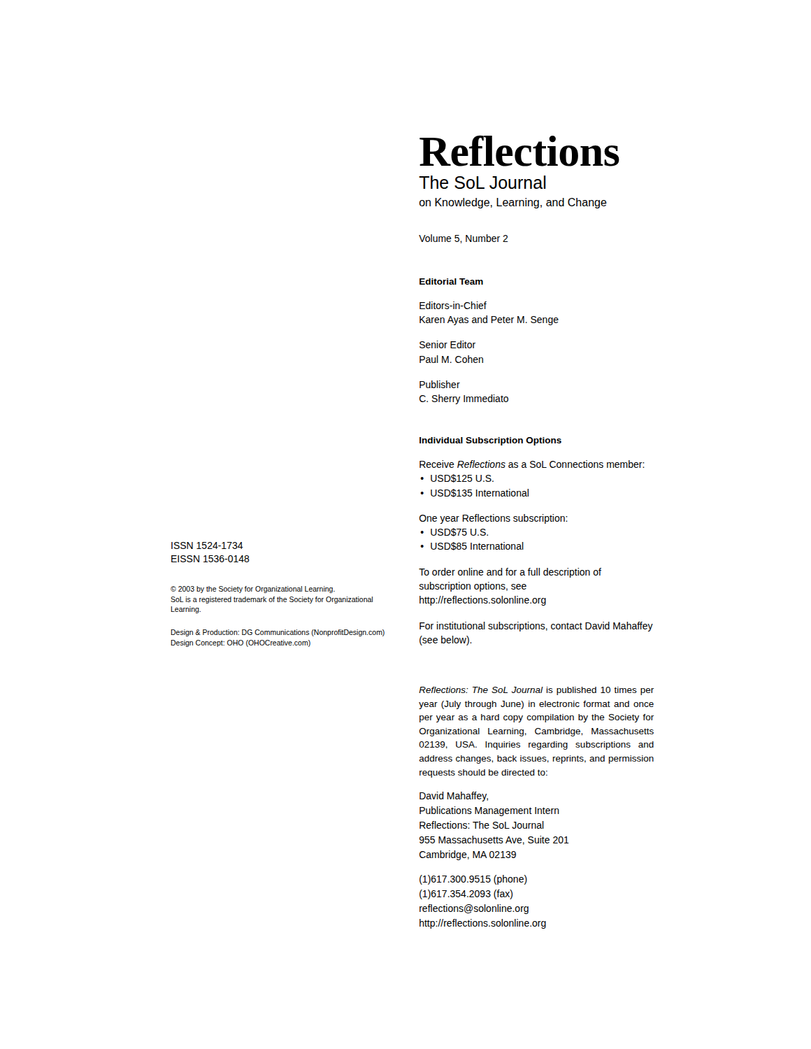ISSN 1524-1734
EISSN 1536-0148
© 2003 by the Society for Organizational Learning.
SoL is a registered trademark of the Society for Organizational Learning.
Design & Production: DG Communications (NonprofitDesign.com)
Design Concept: OHO (OHOCreative.com)
Reflections
The SoL Journal
on Knowledge, Learning, and Change
Volume 5, Number 2
Editorial Team
Editors-in-Chief
Karen Ayas and Peter M. Senge
Senior Editor
Paul M. Cohen
Publisher
C. Sherry Immediato
Individual Subscription Options
Receive Reflections as a SoL Connections member:
USD$125 U.S.
USD$135 International
One year Reflections subscription:
USD$75 U.S.
USD$85 International
To order online and for a full description of subscription options, see http://reflections.solonline.org
For institutional subscriptions, contact David Mahaffey (see below).
Reflections: The SoL Journal is published 10 times per year (July through June) in electronic format and once per year as a hard copy compilation by the Society for Organizational Learning, Cambridge, Massachusetts 02139, USA. Inquiries regarding subscriptions and address changes, back issues, reprints, and permission requests should be directed to:
David Mahaffey,
Publications Management Intern
Reflections: The SoL Journal
955 Massachusetts Ave, Suite 201
Cambridge, MA 02139
(1)617.300.9515 (phone)
(1)617.354.2093 (fax)
reflections@solonline.org
http://reflections.solonline.org